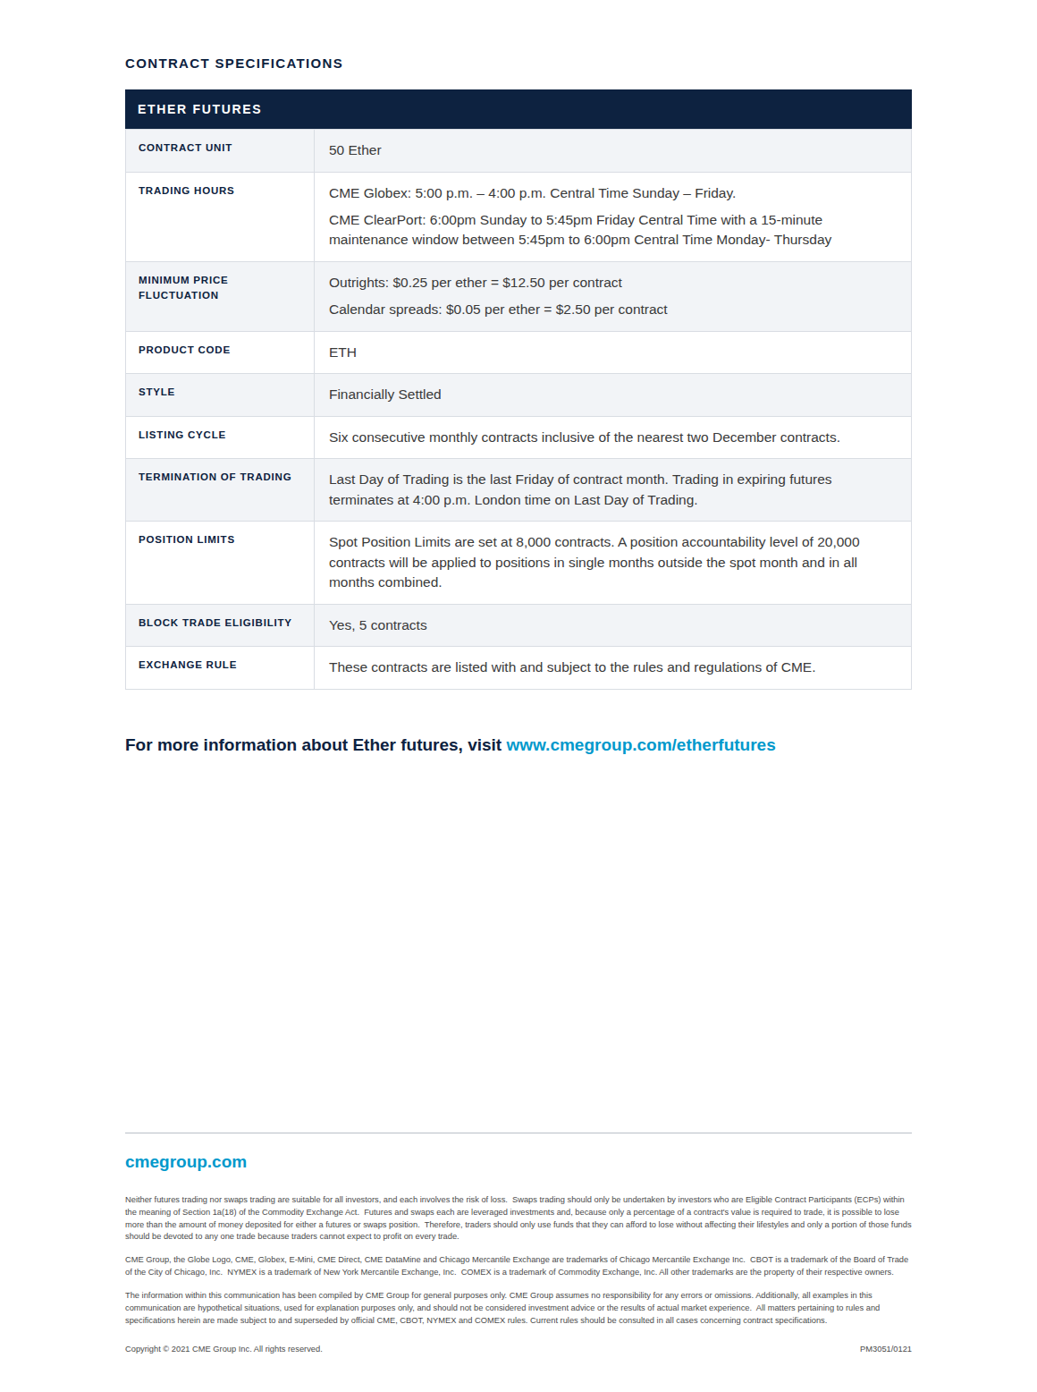Contract Specifications
Ether Futures
| Contract Unit | 50 Ether |
| Trading Hours | CME Globex: 5:00 p.m. – 4:00 p.m. Central Time Sunday – Friday. CME ClearPort: 6:00pm Sunday to 5:45pm Friday Central Time with a 15-minute maintenance window between 5:45pm to 6:00pm Central Time Monday- Thursday |
| Minimum Price Fluctuation | Outrights: $0.25 per ether = $12.50 per contract Calendar spreads: $0.05 per ether = $2.50 per contract |
| Product Code | ETH |
| Style | Financially Settled |
| Listing Cycle | Six consecutive monthly contracts inclusive of the nearest two December contracts. |
| Termination of Trading | Last Day of Trading is the last Friday of contract month. Trading in expiring futures terminates at 4:00 p.m. London time on Last Day of Trading. |
| Position Limits | Spot Position Limits are set at 8,000 contracts. A position accountability level of 20,000 contracts will be applied to positions in single months outside the spot month and in all months combined. |
| Block Trade Eligibility | Yes, 5 contracts |
| Exchange Rule | These contracts are listed with and subject to the rules and regulations of CME. |
For more information about Ether futures, visit www.cmegroup.com/etherfutures
cmegroup.com
Neither futures trading nor swaps trading are suitable for all investors, and each involves the risk of loss. Swaps trading should only be undertaken by investors who are Eligible Contract Participants (ECPs) within the meaning of Section 1a(18) of the Commodity Exchange Act. Futures and swaps each are leveraged investments and, because only a percentage of a contract's value is required to trade, it is possible to lose more than the amount of money deposited for either a futures or swaps position. Therefore, traders should only use funds that they can afford to lose without affecting their lifestyles and only a portion of those funds should be devoted to any one trade because traders cannot expect to profit on every trade.
CME Group, the Globe Logo, CME, Globex, E-Mini, CME Direct, CME DataMine and Chicago Mercantile Exchange are trademarks of Chicago Mercantile Exchange Inc. CBOT is a trademark of the Board of Trade of the City of Chicago, Inc. NYMEX is a trademark of New York Mercantile Exchange, Inc. COMEX is a trademark of Commodity Exchange, Inc. All other trademarks are the property of their respective owners.
The information within this communication has been compiled by CME Group for general purposes only. CME Group assumes no responsibility for any errors or omissions. Additionally, all examples in this communication are hypothetical situations, used for explanation purposes only, and should not be considered investment advice or the results of actual market experience. All matters pertaining to rules and specifications herein are made subject to and superseded by official CME, CBOT, NYMEX and COMEX rules. Current rules should be consulted in all cases concerning contract specifications.
Copyright © 2021 CME Group Inc. All rights reserved. PM3051/0121